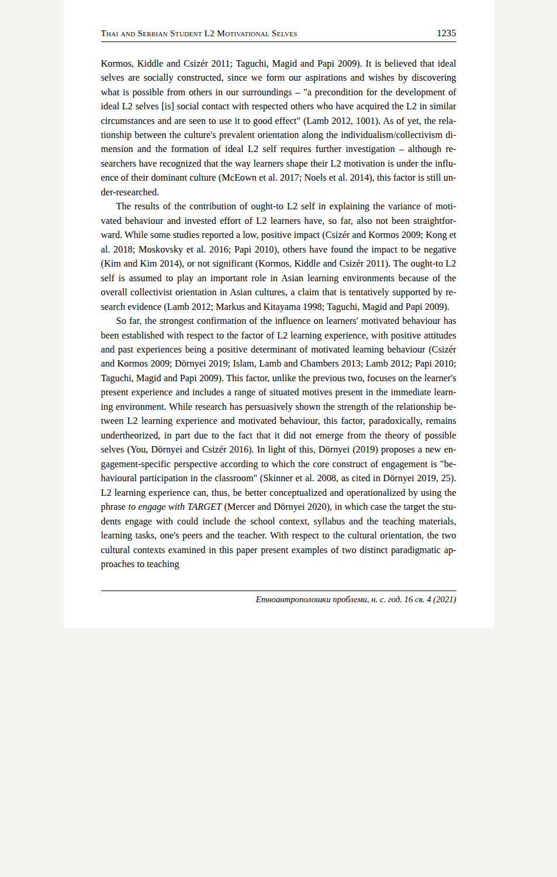Thai and Serbian Student L2 Motivational Selves 1235
Kormos, Kiddle and Csizér 2011; Taguchi, Magid and Papi 2009). It is believed that ideal selves are socially constructed, since we form our aspirations and wishes by discovering what is possible from others in our surroundings – "a precondition for the development of ideal L2 selves [is] social contact with respected others who have acquired the L2 in similar circumstances and are seen to use it to good effect" (Lamb 2012, 1001). As of yet, the relationship between the culture's prevalent orientation along the individualism/collectivism dimension and the formation of ideal L2 self requires further investigation – although researchers have recognized that the way learners shape their L2 motivation is under the influence of their dominant culture (McEown et al. 2017; Noels et al. 2014), this factor is still under-researched.
The results of the contribution of ought-to L2 self in explaining the variance of motivated behaviour and invested effort of L2 learners have, so far, also not been straightforward. While some studies reported a low, positive impact (Csizér and Kormos 2009; Kong et al. 2018; Moskovsky et al. 2016; Papi 2010), others have found the impact to be negative (Kim and Kim 2014), or not significant (Kormos, Kiddle and Csizér 2011). The ought-to L2 self is assumed to play an important role in Asian learning environments because of the overall collectivist orientation in Asian cultures, a claim that is tentatively supported by research evidence (Lamb 2012; Markus and Kitayama 1998; Taguchi, Magid and Papi 2009).
So far, the strongest confirmation of the influence on learners' motivated behaviour has been established with respect to the factor of L2 learning experience, with positive attitudes and past experiences being a positive determinant of motivated learning behaviour (Csizér and Kormos 2009; Dörnyei 2019; Islam, Lamb and Chambers 2013; Lamb 2012; Papi 2010; Taguchi, Magid and Papi 2009). This factor, unlike the previous two, focuses on the learner's present experience and includes a range of situated motives present in the immediate learning environment. While research has persuasively shown the strength of the relationship between L2 learning experience and motivated behaviour, this factor, paradoxically, remains undertheorized, in part due to the fact that it did not emerge from the theory of possible selves (You, Dörnyei and Csizér 2016). In light of this, Dörnyei (2019) proposes a new engagement-specific perspective according to which the core construct of engagement is "behavioural participation in the classroom" (Skinner et al. 2008, as cited in Dörnyei 2019, 25). L2 learning experience can, thus, be better conceptualized and operationalized by using the phrase to engage with TARGET (Mercer and Dörnyei 2020), in which case the target the students engage with could include the school context, syllabus and the teaching materials, learning tasks, one's peers and the teacher. With respect to the cultural orientation, the two cultural contexts examined in this paper present examples of two distinct paradigmatic approaches to teaching
Етноантрополошки проблеми, н. с. год. 16 св. 4 (2021)